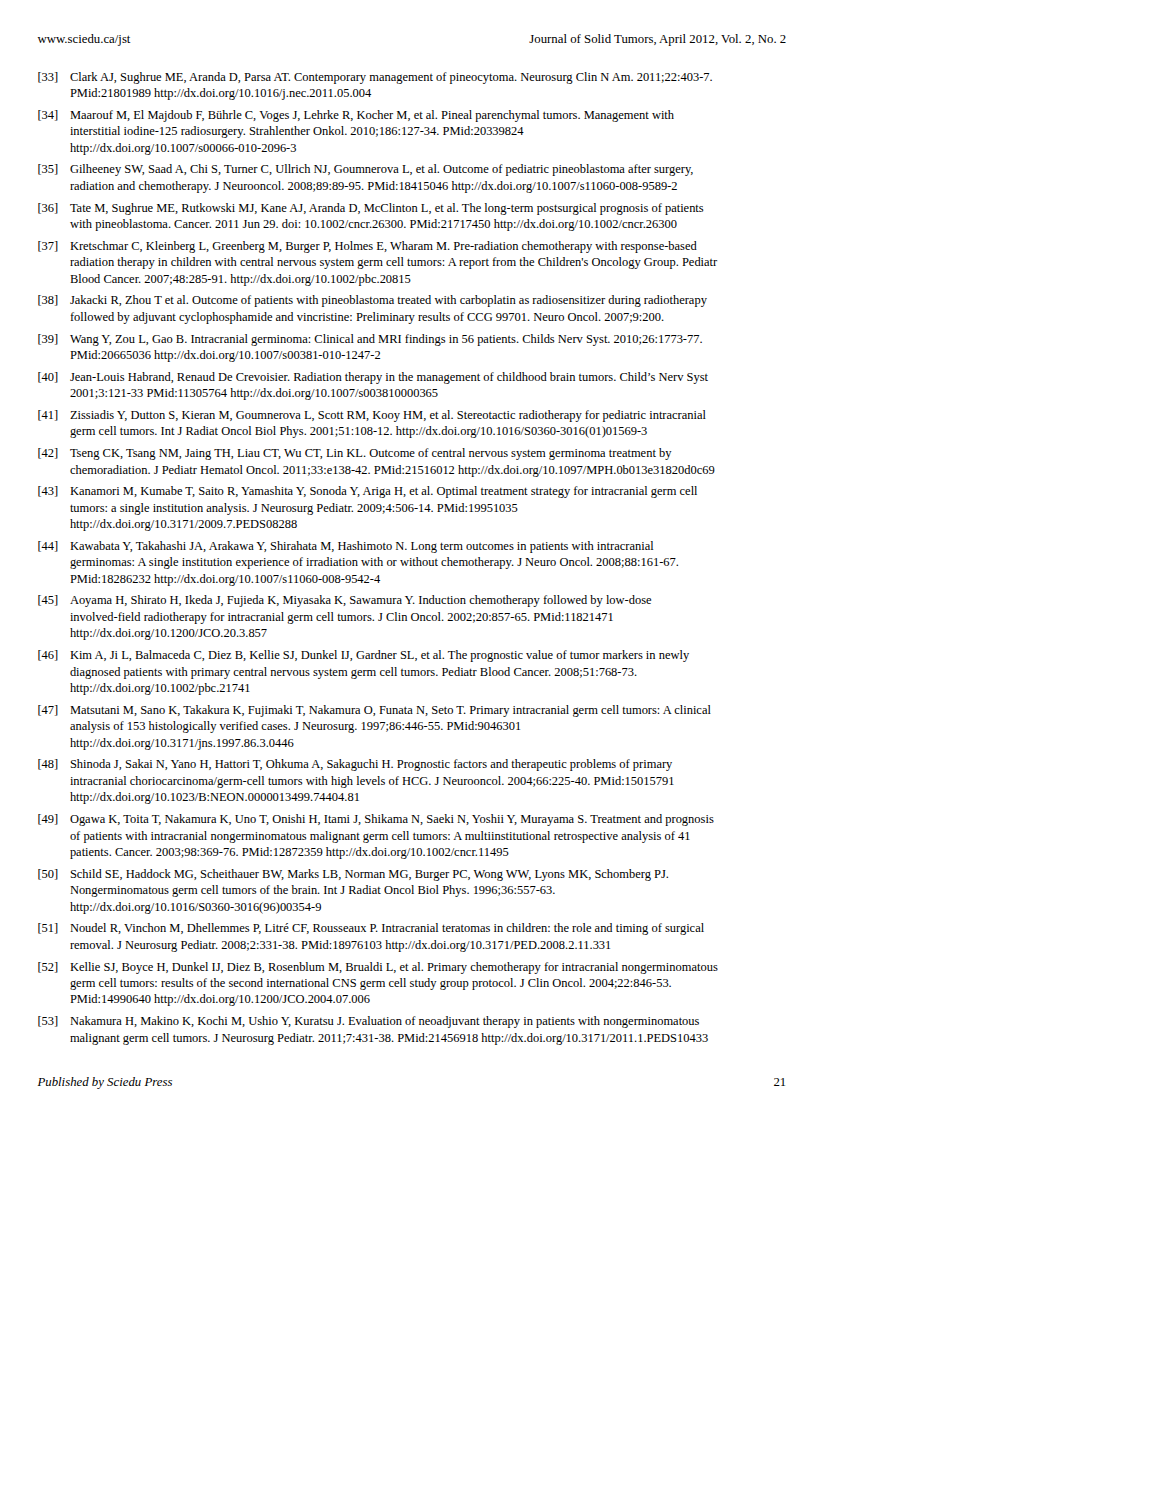www.sciedu.ca/jst
Journal of Solid Tumors, April 2012, Vol. 2, No. 2
[33] Clark AJ, Sughrue ME, Aranda D, Parsa AT. Contemporary management of pineocytoma. Neurosurg Clin N Am. 2011;22:403-7. PMid:21801989 http://dx.doi.org/10.1016/j.nec.2011.05.004
[34] Maarouf M, El Majdoub F, Bührle C, Voges J, Lehrke R, Kocher M, et al. Pineal parenchymal tumors. Management with interstitial iodine-125 radiosurgery. Strahlenther Onkol. 2010;186:127-34. PMid:20339824 http://dx.doi.org/10.1007/s00066-010-2096-3
[35] Gilheeney SW, Saad A, Chi S, Turner C, Ullrich NJ, Goumnerova L, et al. Outcome of pediatric pineoblastoma after surgery, radiation and chemotherapy. J Neurooncol. 2008;89:89-95. PMid:18415046 http://dx.doi.org/10.1007/s11060-008-9589-2
[36] Tate M, Sughrue ME, Rutkowski MJ, Kane AJ, Aranda D, McClinton L, et al. The long-term postsurgical prognosis of patients with pineoblastoma. Cancer. 2011 Jun 29. doi: 10.1002/cncr.26300. PMid:21717450 http://dx.doi.org/10.1002/cncr.26300
[37] Kretschmar C, Kleinberg L, Greenberg M, Burger P, Holmes E, Wharam M. Pre-radiation chemotherapy with response-based radiation therapy in children with central nervous system germ cell tumors: A report from the Children's Oncology Group. Pediatr Blood Cancer. 2007;48:285-91. http://dx.doi.org/10.1002/pbc.20815
[38] Jakacki R, Zhou T et al. Outcome of patients with pineoblastoma treated with carboplatin as radiosensitizer during radiotherapy followed by adjuvant cyclophosphamide and vincristine: Preliminary results of CCG 99701. Neuro Oncol. 2007;9:200.
[39] Wang Y, Zou L, Gao B. Intracranial germinoma: Clinical and MRI findings in 56 patients. Childs Nerv Syst. 2010;26:1773-77. PMid:20665036 http://dx.doi.org/10.1007/s00381-010-1247-2
[40] Jean-Louis Habrand, Renaud De Crevoisier. Radiation therapy in the management of childhood brain tumors. Child’s Nerv Syst 2001;3:121-33 PMid:11305764 http://dx.doi.org/10.1007/s003810000365
[41] Zissiadis Y, Dutton S, Kieran M, Goumnerova L, Scott RM, Kooy HM, et al. Stereotactic radiotherapy for pediatric intracranial germ cell tumors. Int J Radiat Oncol Biol Phys. 2001;51:108-12. http://dx.doi.org/10.1016/S0360-3016(01)01569-3
[42] Tseng CK, Tsang NM, Jaing TH, Liau CT, Wu CT, Lin KL. Outcome of central nervous system germinoma treatment by chemoradiation. J Pediatr Hematol Oncol. 2011;33:e138-42. PMid:21516012 http://dx.doi.org/10.1097/MPH.0b013e31820d0c69
[43] Kanamori M, Kumabe T, Saito R, Yamashita Y, Sonoda Y, Ariga H, et al. Optimal treatment strategy for intracranial germ cell tumors: a single institution analysis. J Neurosurg Pediatr. 2009;4:506-14. PMid:19951035 http://dx.doi.org/10.3171/2009.7.PEDS08288
[44] Kawabata Y, Takahashi JA, Arakawa Y, Shirahata M, Hashimoto N. Long term outcomes in patients with intracranial germinomas: A single institution experience of irradiation with or without chemotherapy. J Neuro Oncol. 2008;88:161-67. PMid:18286232 http://dx.doi.org/10.1007/s11060-008-9542-4
[45] Aoyama H, Shirato H, Ikeda J, Fujieda K, Miyasaka K, Sawamura Y. Induction chemotherapy followed by low-dose involved-field radiotherapy for intracranial germ cell tumors. J Clin Oncol. 2002;20:857-65. PMid:11821471 http://dx.doi.org/10.1200/JCO.20.3.857
[46] Kim A, Ji L, Balmaceda C, Diez B, Kellie SJ, Dunkel IJ, Gardner SL, et al. The prognostic value of tumor markers in newly diagnosed patients with primary central nervous system germ cell tumors. Pediatr Blood Cancer. 2008;51:768-73. http://dx.doi.org/10.1002/pbc.21741
[47] Matsutani M, Sano K, Takakura K, Fujimaki T, Nakamura O, Funata N, Seto T. Primary intracranial germ cell tumors: A clinical analysis of 153 histologically verified cases. J Neurosurg. 1997;86:446-55. PMid:9046301 http://dx.doi.org/10.3171/jns.1997.86.3.0446
[48] Shinoda J, Sakai N, Yano H, Hattori T, Ohkuma A, Sakaguchi H. Prognostic factors and therapeutic problems of primary intracranial choriocarcinoma/germ-cell tumors with high levels of HCG. J Neurooncol. 2004;66:225-40. PMid:15015791 http://dx.doi.org/10.1023/B:NEON.0000013499.74404.81
[49] Ogawa K, Toita T, Nakamura K, Uno T, Onishi H, Itami J, Shikama N, Saeki N, Yoshii Y, Murayama S. Treatment and prognosis of patients with intracranial nongerminomatous malignant germ cell tumors: A multiinstitutional retrospective analysis of 41 patients. Cancer. 2003;98:369-76. PMid:12872359 http://dx.doi.org/10.1002/cncr.11495
[50] Schild SE, Haddock MG, Scheithauer BW, Marks LB, Norman MG, Burger PC, Wong WW, Lyons MK, Schomberg PJ. Nongerminomatous germ cell tumors of the brain. Int J Radiat Oncol Biol Phys. 1996;36:557-63. http://dx.doi.org/10.1016/S0360-3016(96)00354-9
[51] Noudel R, Vinchon M, Dhellemmes P, Litré CF, Rousseaux P. Intracranial teratomas in children: the role and timing of surgical removal. J Neurosurg Pediatr. 2008;2:331-38. PMid:18976103 http://dx.doi.org/10.3171/PED.2008.2.11.331
[52] Kellie SJ, Boyce H, Dunkel IJ, Diez B, Rosenblum M, Brualdi L, et al. Primary chemotherapy for intracranial nongerminomatous germ cell tumors: results of the second international CNS germ cell study group protocol. J Clin Oncol. 2004;22:846-53. PMid:14990640 http://dx.doi.org/10.1200/JCO.2004.07.006
[53] Nakamura H, Makino K, Kochi M, Ushio Y, Kuratsu J. Evaluation of neoadjuvant therapy in patients with nongerminomatous malignant germ cell tumors. J Neurosurg Pediatr. 2011;7:431-38. PMid:21456918 http://dx.doi.org/10.3171/2011.1.PEDS10433
Published by Sciedu Press
21